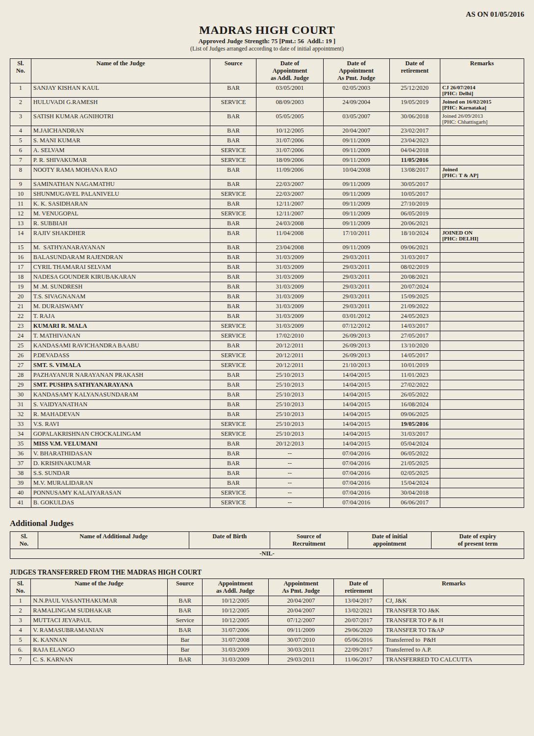AS ON 01/05/2016
MADRAS HIGH COURT
Approved Judge Strength: 75 [Pmt.: 56 Addl.: 19 ]
(List of Judges arranged according to date of initial appointment)
| Sl. No. | Name of the Judge | Source | Date of Appointment as Addl. Judge | Date of Appointment As Pmt. Judge | Date of retirement | Remarks |
| --- | --- | --- | --- | --- | --- | --- |
| 1 | SANJAY KISHAN KAUL | BAR | 03/05/2001 | 02/05/2003 | 25/12/2020 | CJ 26/07/2014 [PHC: Delhi] |
| 2 | HULUVADI G.RAMESH | SERVICE | 08/09/2003 | 24/09/2004 | 19/05/2019 | Joined on 16/02/2015 [PHC: Karnataka] |
| 3 | SATISH KUMAR AGNIHOTRI | BAR | 05/05/2005 | 03/05/2007 | 30/06/2018 | Joined 26/09/2013 [PHC: Chhattisgarh] |
| 4 | M.JAICHANDRAN | BAR | 10/12/2005 | 20/04/2007 | 23/02/2017 | |
| 5 | S. MANI KUMAR | BAR | 31/07/2006 | 09/11/2009 | 23/04/2023 | |
| 6 | A. SELVAM | SERVICE | 31/07/2006 | 09/11/2009 | 04/04/2018 | |
| 7 | P. R. SHIVAKUMAR | SERVICE | 18/09/2006 | 09/11/2009 | 11/05/2016 | |
| 8 | NOOTY RAMA MOHANA RAO | BAR | 11/09/2006 | 10/04/2008 | 13/08/2017 | Joined [PHC: T & AP] |
| 9 | SAMINATHAN NAGAMATHU | BAR | 22/03/2007 | 09/11/2009 | 30/05/2017 | |
| 10 | SHUNMUGAVEL PALANIVELU | SERVICE | 22/03/2007 | 09/11/2009 | 10/05/2017 | |
| 11 | K. K. SASIDHARAN | BAR | 12/11/2007 | 09/11/2009 | 27/10/2019 | |
| 12 | M. VENUGOPAL | SERVICE | 12/11/2007 | 09/11/2009 | 06/05/2019 | |
| 13 | R. SUBBIAH | BAR | 24/03/2008 | 09/11/2009 | 20/06/2021 | |
| 14 | RAJIV SHAKDHER | BAR | 11/04/2008 | 17/10/2011 | 18/10/2024 | JOINED ON [PHC: DELHI] |
| 15 | M. SATHYANARAYANAN | BAR | 23/04/2008 | 09/11/2009 | 09/06/2021 | |
| 16 | BALASUNDARAM RAJENDRAN | BAR | 31/03/2009 | 29/03/2011 | 31/03/2017 | |
| 17 | CYRIL THAMARAI SELVAM | BAR | 31/03/2009 | 29/03/2011 | 08/02/2019 | |
| 18 | NADESA GOUNDER KIRUBAKARAN | BAR | 31/03/2009 | 29/03/2011 | 20/08/2021 | |
| 19 | M .M. SUNDRESH | BAR | 31/03/2009 | 29/03/2011 | 20/07/2024 | |
| 20 | T.S. SIVAGNANAM | BAR | 31/03/2009 | 29/03/2011 | 15/09/2025 | |
| 21 | M. DURAISWAMY | BAR | 31/03/2009 | 29/03/2011 | 21/09/2022 | |
| 22 | T. RAJA | BAR | 31/03/2009 | 03/01/2012 | 24/05/2023 | |
| 23 | KUMARI R. MALA | SERVICE | 31/03/2009 | 07/12/2012 | 14/03/2017 | |
| 24 | T. MATHIVANAN | SERVICE | 17/02/2010 | 26/09/2013 | 27/05/2017 | |
| 25 | KANDASAMI RAVICHANDRA BAABU | BAR | 20/12/2011 | 26/09/2013 | 13/10/2020 | |
| 26 | P.DEVADASS | SERVICE | 20/12/2011 | 26/09/2013 | 14/05/2017 | |
| 27 | SMT. S. VIMALA | SERVICE | 20/12/2011 | 21/10/2013 | 10/01/2019 | |
| 28 | PAZHAYANUR NARAYANAN PRAKASH | BAR | 25/10/2013 | 14/04/2015 | 11/01/2023 | |
| 29 | SMT. PUSHPA SATHYANARAYANA | BAR | 25/10/2013 | 14/04/2015 | 27/02/2022 | |
| 30 | KANDASAMY KALYANASUNDARAM | BAR | 25/10/2013 | 14/04/2015 | 26/05/2022 | |
| 31 | S. VAIDYANATHAN | BAR | 25/10/2013 | 14/04/2015 | 16/08/2024 | |
| 32 | R. MAHADEVAN | BAR | 25/10/2013 | 14/04/2015 | 09/06/2025 | |
| 33 | V.S. RAVI | SERVICE | 25/10/2013 | 14/04/2015 | 19/05/2016 | |
| 34 | GOPALAKRISHNAN CHOCKALINGAM | SERVICE | 25/10/2013 | 14/04/2015 | 31/03/2017 | |
| 35 | MISS V.M. VELUMANI | BAR | 20/12/2013 | 14/04/2015 | 05/04/2024 | |
| 36 | V. BHARATHIDASAN | BAR | -- | 07/04/2016 | 06/05/2022 | |
| 37 | D. KRISHNAKUMAR | BAR | -- | 07/04/2016 | 21/05/2025 | |
| 38 | S.S. SUNDAR | BAR | -- | 07/04/2016 | 02/05/2025 | |
| 39 | M.V. MURALIDARAN | BAR | -- | 07/04/2016 | 15/04/2024 | |
| 40 | PONNUSAMY KALAIYARASAN | SERVICE | -- | 07/04/2016 | 30/04/2018 | |
| 41 | B. GOKULDAS | SERVICE | -- | 07/04/2016 | 06/06/2017 | |
Additional Judges
| Sl. No. | Name of Additional Judge | Date of Birth | Source of Recruitment | Date of initial appointment | Date of expiry of present term |
| --- | --- | --- | --- | --- | --- |
| -NIL- |
JUDGES TRANSFERRED FROM THE MADRAS HIGH COURT
| Sl. No. | Name of the Judge | Source | Appointment as Addl. Judge | Appointment As Pmt. Judge | Date of retirement | Remarks |
| --- | --- | --- | --- | --- | --- | --- |
| 1 | N.N.PAUL VASANTHAKUMAR | BAR | 10/12/2005 | 20/04/2007 | 13/04/2017 | CJ, J&K |
| 2 | RAMALINGAM SUDHAKAR | BAR | 10/12/2005 | 20/04/2007 | 13/02/2021 | TRANSFER TO J&K |
| 3 | MUTTACI JEYAPAUL | Service | 10/12/2005 | 07/12/2007 | 20/07/2017 | TRANSFER TO P & H |
| 4 | V. RAMASUBRAMANIAN | BAR | 31/07/2006 | 09/11/2009 | 29/06/2020 | TRANSFER TO T&AP |
| 5 | K. KANNAN | Bar | 31/07/2008 | 30/07/2010 | 05/06/2016 | Transferred to P&H |
| 6. | RAJA ELANGO | Bar | 31/03/2009 | 30/03/2011 | 22/09/2017 | Transferred to A.P. |
| 7 | C. S. KARNAN | BAR | 31/03/2009 | 29/03/2011 | 11/06/2017 | TRANSFERRED TO CALCUTTA |